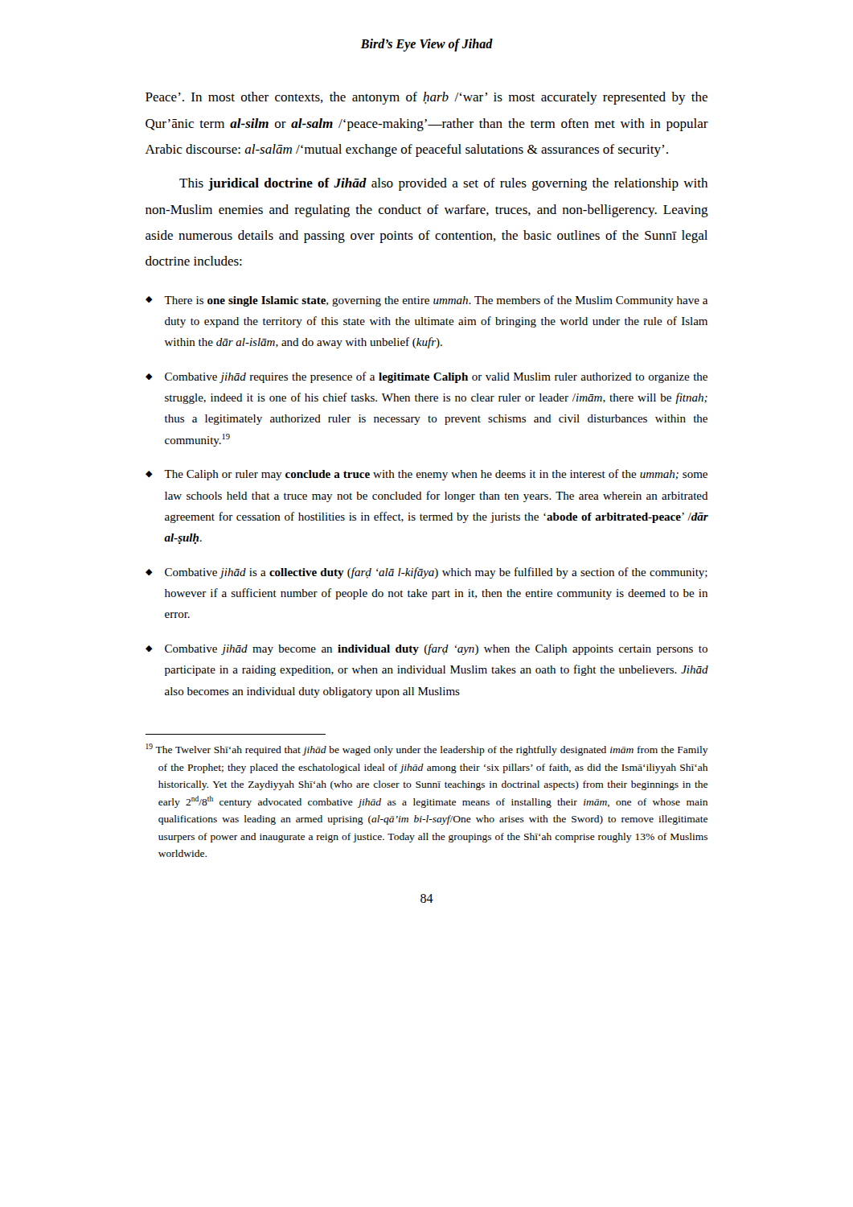Bird’s Eye View of Jihad
Peace’. In most other contexts, the antonym of ḥarb /‘war’ is most accurately represented by the Qur’ānic term al-silm or al-salm /‘peace-making’—rather than the term often met with in popular Arabic discourse: al-salām /‘mutual exchange of peaceful salutations & assurances of security’.
This juridical doctrine of Jihād also provided a set of rules governing the relationship with non-Muslim enemies and regulating the conduct of warfare, truces, and non-belligerency. Leaving aside numerous details and passing over points of contention, the basic outlines of the Sunnī legal doctrine includes:
There is one single Islamic state, governing the entire ummah. The members of the Muslim Community have a duty to expand the territory of this state with the ultimate aim of bringing the world under the rule of Islam within the dār al-islām, and do away with unbelief (kufr).
Combative jihād requires the presence of a legitimate Caliph or valid Muslim ruler authorized to organize the struggle, indeed it is one of his chief tasks. When there is no clear ruler or leader /imām, there will be fitnah; thus a legitimately authorized ruler is necessary to prevent schisms and civil disturbances within the community.19
The Caliph or ruler may conclude a truce with the enemy when he deems it in the interest of the ummah; some law schools held that a truce may not be concluded for longer than ten years. The area wherein an arbitrated agreement for cessation of hostilities is in effect, is termed by the jurists the ‘abode of arbitrated-peace’ /dār al-ṣulḥ.
Combative jihād is a collective duty (farḍ ‘alā l-kifāya) which may be fulfilled by a section of the community; however if a sufficient number of people do not take part in it, then the entire community is deemed to be in error.
Combative jihād may become an individual duty (farḍ ‘ayn) when the Caliph appoints certain persons to participate in a raiding expedition, or when an individual Muslim takes an oath to fight the unbelievers. Jihād also becomes an individual duty obligatory upon all Muslims
19 The Twelver Shī‘ah required that jihād be waged only under the leadership of the rightfully designated imām from the Family of the Prophet; they placed the eschatological ideal of jihād among their ‘six pillars’ of faith, as did the Ismā‘iliyyah Shī‘ah historically. Yet the Zaydiyyah Shī‘ah (who are closer to Sunnī teachings in doctrinal aspects) from their beginnings in the early 2nd/8th century advocated combative jihād as a legitimate means of installing their imām, one of whose main qualifications was leading an armed uprising (al-qā’im bi-l-sayf/One who arises with the Sword) to remove illegitimate usurpers of power and inaugurate a reign of justice. Today all the groupings of the Shī‘ah comprise roughly 13% of Muslims worldwide.
84